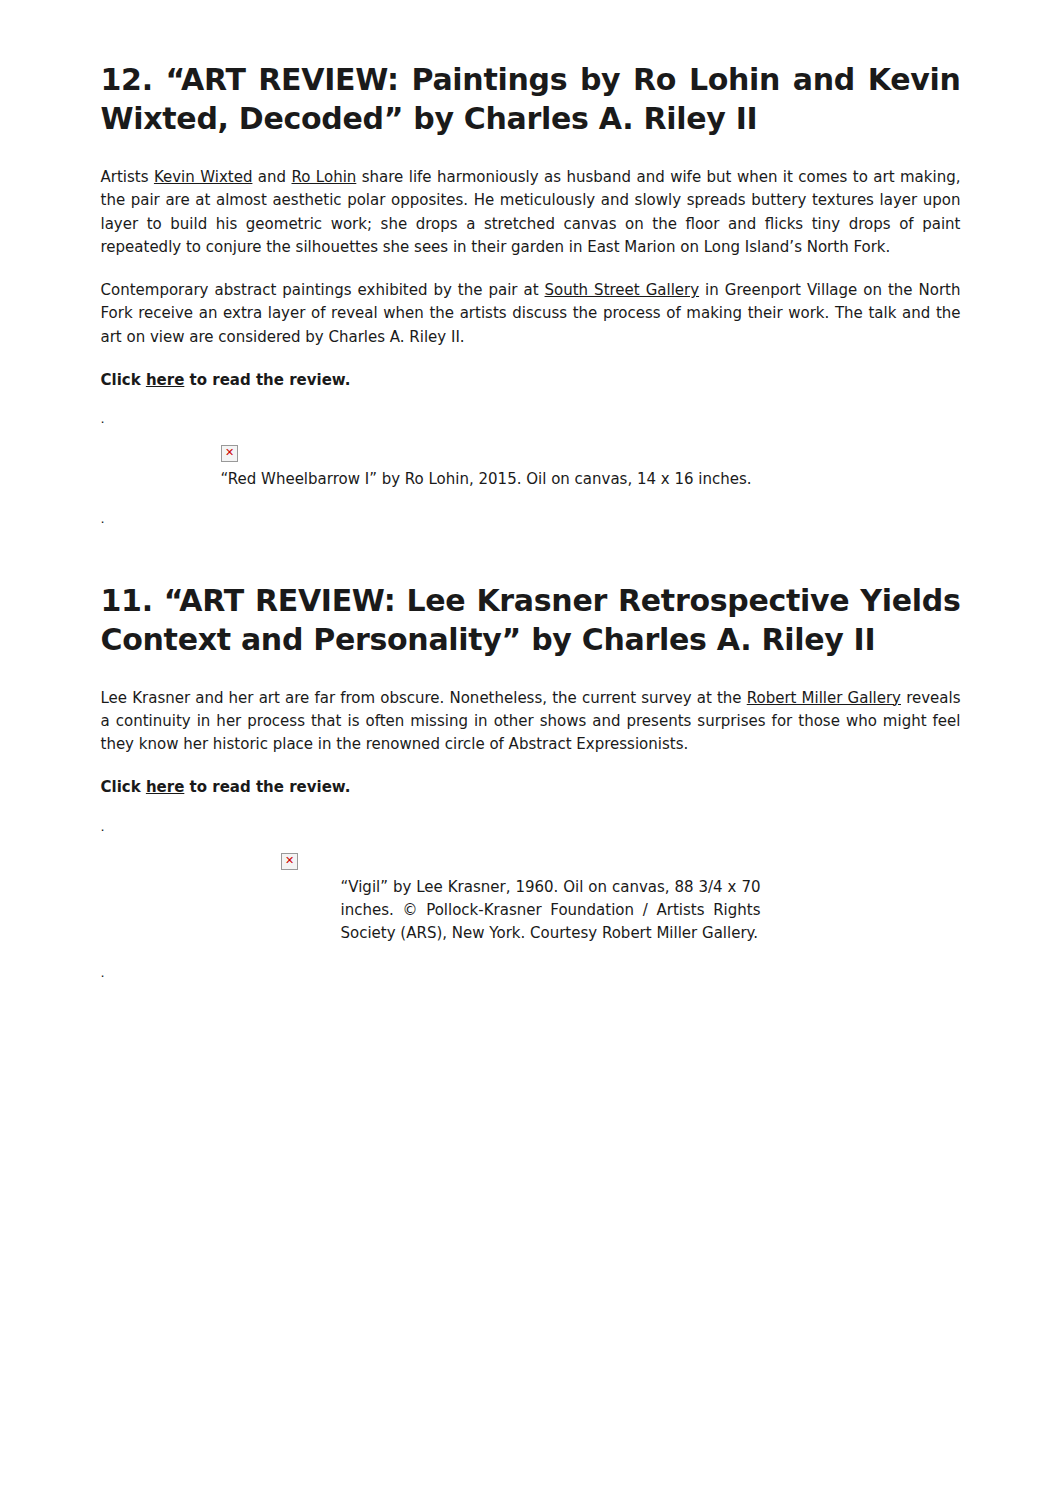12. “ART REVIEW: Paintings by Ro Lohin and Kevin Wixted, Decoded” by Charles A. Riley II
Artists Kevin Wixted and Ro Lohin share life harmoniously as husband and wife but when it comes to art making, the pair are at almost aesthetic polar opposites. He meticulously and slowly spreads buttery textures layer upon layer to build his geometric work; she drops a stretched canvas on the floor and flicks tiny drops of paint repeatedly to conjure the silhouettes she sees in their garden in East Marion on Long Island’s North Fork.
Contemporary abstract paintings exhibited by the pair at South Street Gallery in Greenport Village on the North Fork receive an extra layer of reveal when the artists discuss the process of making their work. The talk and the art on view are considered by Charles A. Riley II.
Click here to read the review.
.
✕
“Red Wheelbarrow I” by Ro Lohin, 2015. Oil on canvas, 14 x 16 inches.
.
11. “ART REVIEW: Lee Krasner Retrospective Yields Context and Personality” by Charles A. Riley II
Lee Krasner and her art are far from obscure. Nonetheless, the current survey at the Robert Miller Gallery reveals a continuity in her process that is often missing in other shows and presents surprises for those who might feel they know her historic place in the renowned circle of Abstract Expressionists.
Click here to read the review.
.
✕
“Vigil” by Lee Krasner, 1960. Oil on canvas, 88 3/4 x 70 inches. © Pollock-Krasner Foundation / Artists Rights Society (ARS), New York. Courtesy Robert Miller Gallery.
.